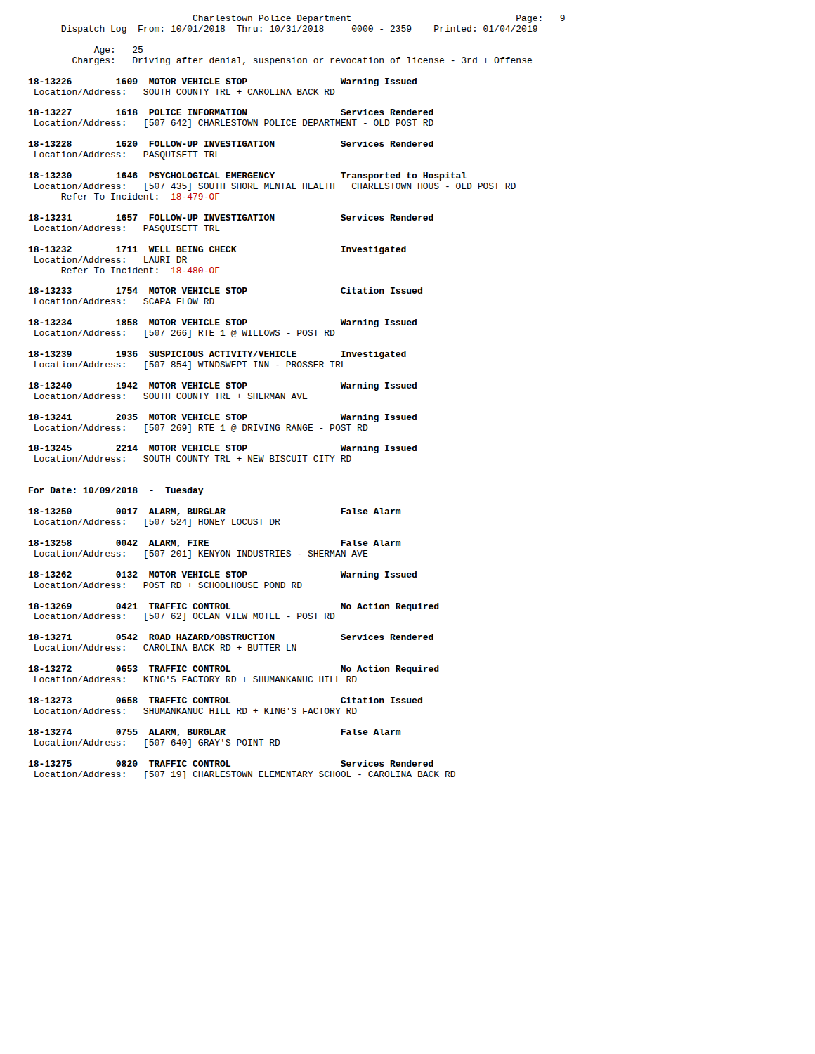Charlestown Police Department                              Page:   9
      Dispatch Log  From: 10/01/2018  Thru: 10/31/2018     0000 - 2359    Printed: 01/04/2019

            Age:   25
        Charges:   Driving after denial, suspension or revocation of license - 3rd + Offense

18-13226        1609  MOTOR VEHICLE STOP                 Warning Issued
 Location/Address:   SOUTH COUNTY TRL + CAROLINA BACK RD

18-13227        1618  POLICE INFORMATION                 Services Rendered
 Location/Address:   [507 642] CHARLESTOWN POLICE DEPARTMENT - OLD POST RD

18-13228        1620  FOLLOW-UP INVESTIGATION            Services Rendered
 Location/Address:   PASQUISETT TRL

18-13230        1646  PSYCHOLOGICAL EMERGENCY            Transported to Hospital
 Location/Address:   [507 435] SOUTH SHORE MENTAL HEALTH   CHARLESTOWN HOUS - OLD POST RD
      Refer To Incident:  18-479-OF

18-13231        1657  FOLLOW-UP INVESTIGATION            Services Rendered
 Location/Address:   PASQUISETT TRL

18-13232        1711  WELL BEING CHECK                   Investigated
 Location/Address:   LAURI DR
      Refer To Incident:  18-480-OF

18-13233        1754  MOTOR VEHICLE STOP                 Citation Issued
 Location/Address:   SCAPA FLOW RD

18-13234        1858  MOTOR VEHICLE STOP                 Warning Issued
 Location/Address:   [507 266] RTE 1 @ WILLOWS - POST RD

18-13239        1936  SUSPICIOUS ACTIVITY/VEHICLE        Investigated
 Location/Address:   [507 854] WINDSWEPT INN - PROSSER TRL

18-13240        1942  MOTOR VEHICLE STOP                 Warning Issued
 Location/Address:   SOUTH COUNTY TRL + SHERMAN AVE

18-13241        2035  MOTOR VEHICLE STOP                 Warning Issued
 Location/Address:   [507 269] RTE 1 @ DRIVING RANGE - POST RD

18-13245        2214  MOTOR VEHICLE STOP                 Warning Issued
 Location/Address:   SOUTH COUNTY TRL + NEW BISCUIT CITY RD


For Date: 10/09/2018  -  Tuesday

18-13250        0017  ALARM, BURGLAR                     False Alarm
 Location/Address:   [507 524] HONEY LOCUST DR

18-13258        0042  ALARM, FIRE                        False Alarm
 Location/Address:   [507 201] KENYON INDUSTRIES - SHERMAN AVE

18-13262        0132  MOTOR VEHICLE STOP                 Warning Issued
 Location/Address:   POST RD + SCHOOLHOUSE POND RD

18-13269        0421  TRAFFIC CONTROL                    No Action Required
 Location/Address:   [507 62] OCEAN VIEW MOTEL - POST RD

18-13271        0542  ROAD HAZARD/OBSTRUCTION            Services Rendered
 Location/Address:   CAROLINA BACK RD + BUTTER LN

18-13272        0653  TRAFFIC CONTROL                    No Action Required
 Location/Address:   KING'S FACTORY RD + SHUMANKANUC HILL RD

18-13273        0658  TRAFFIC CONTROL                    Citation Issued
 Location/Address:   SHUMANKANUC HILL RD + KING'S FACTORY RD

18-13274        0755  ALARM, BURGLAR                     False Alarm
 Location/Address:   [507 640] GRAY'S POINT RD

18-13275        0820  TRAFFIC CONTROL                    Services Rendered
 Location/Address:   [507 19] CHARLESTOWN ELEMENTARY SCHOOL - CAROLINA BACK RD